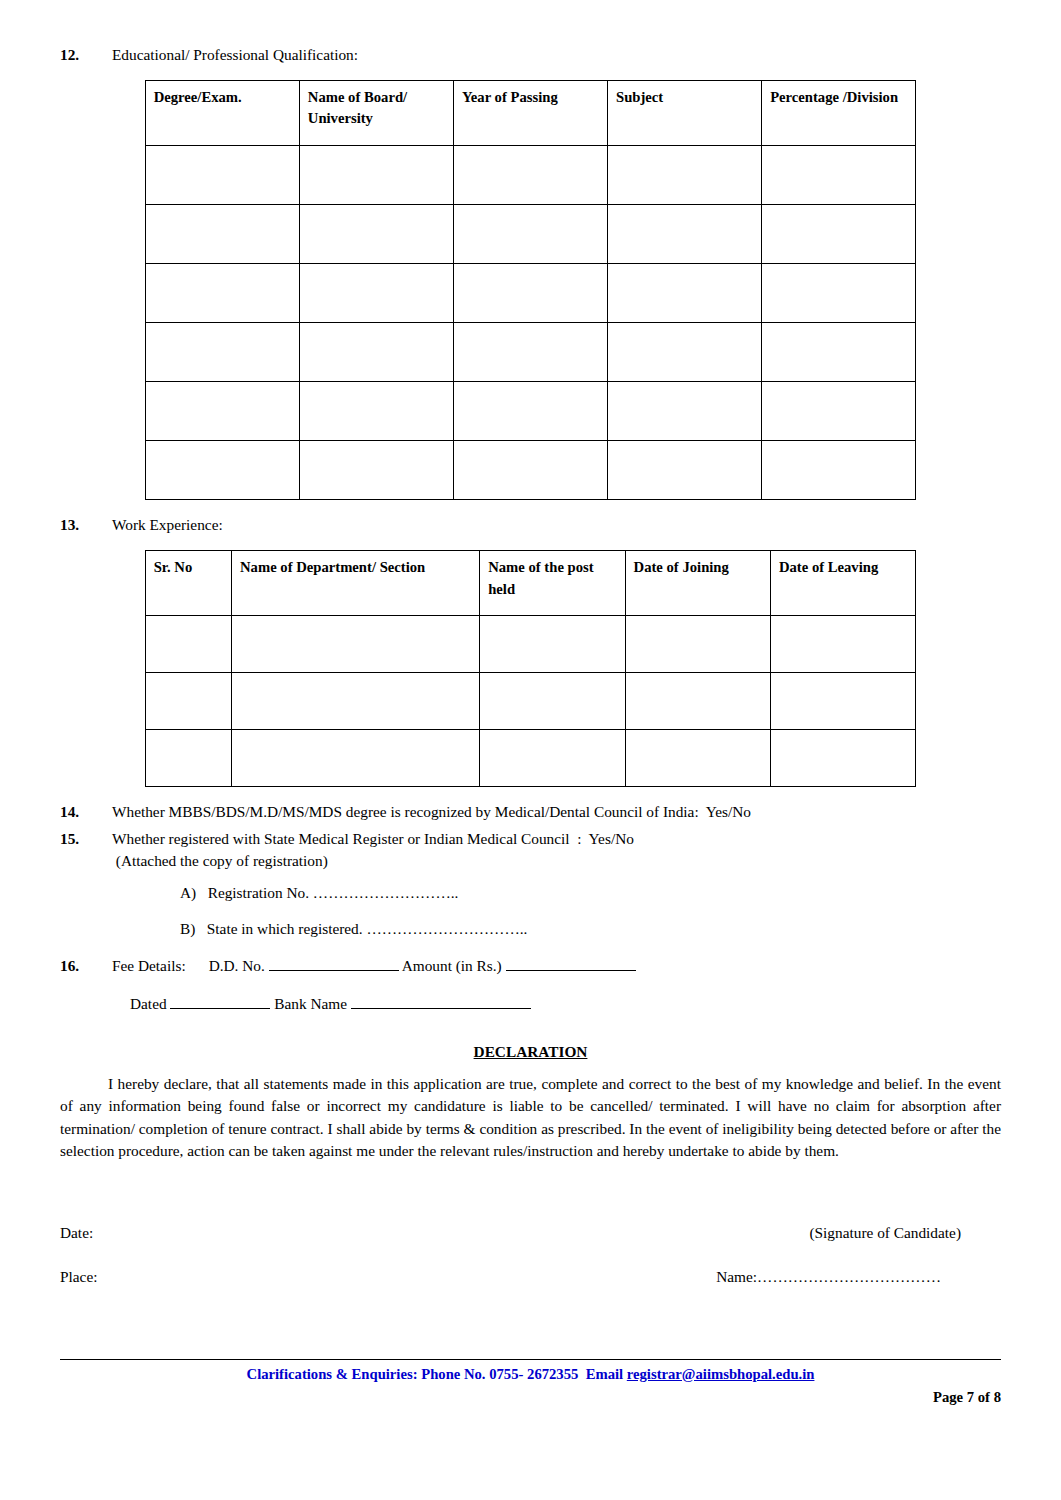12.
Educational/ Professional Qualification:
| Degree/Exam. | Name of Board/ University | Year of Passing | Subject | Percentage /Division |
| --- | --- | --- | --- | --- |
13.
Work Experience:
| Sr. No | Name of Department/ Section | Name of the post held | Date of Joining | Date of Leaving |
| --- | --- | --- | --- | --- |
14.
Whether MBBS/BDS/M.D/MS/MDS degree is recognized by Medical/Dental Council of India: Yes/No
15.
Whether registered with State Medical Register or Indian Medical Council : Yes/No
(Attached the copy of registration)
A) Registration No. ………………………..
B) State in which registered. …………………………..
16.
Fee Details: D.D. No. Amount (in Rs.)
Dated Bank Name
DECLARATION
I hereby declare, that all statements made in this application are true, complete and correct to the best of my knowledge and belief. In the event of any information being found false or incorrect my candidature is liable to be cancelled/ terminated. I will have no claim for absorption after termination/ completion of tenure contract. I shall abide by terms & condition as prescribed. In the event of ineligibility being detected before or after the selection procedure, action can be taken against me under the relevant rules/instruction and hereby undertake to abide by them.
Date:
(Signature of Candidate)
Place:
Name:………………………………
Clarifications & Enquiries: Phone No. 0755- 2672355 Email registrar@aiimsbhopal.edu.in
Page 7 of 8